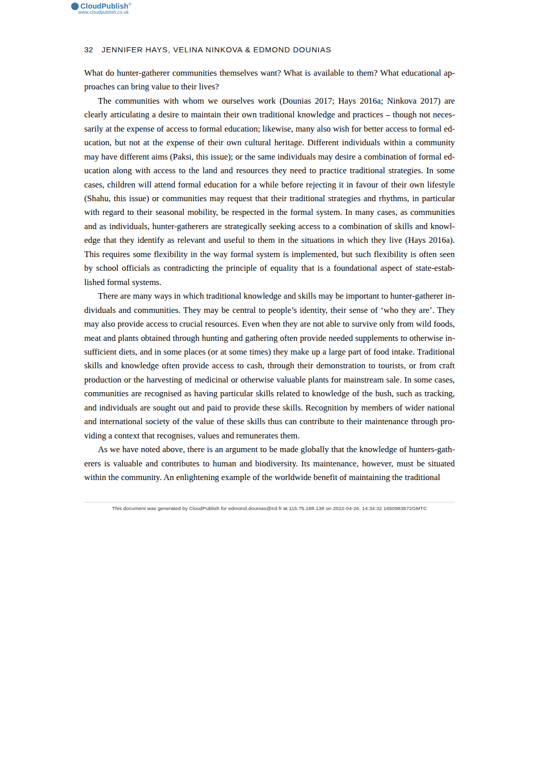CloudPublish® www.cloudpublish.co.uk
32 JENNIFER HAYS, VELINA NINKOVA & EDMOND DOUNIAS
What do hunter-gatherer communities themselves want? What is available to them? What educational approaches can bring value to their lives?
The communities with whom we ourselves work (Dounias 2017; Hays 2016a; Ninkova 2017) are clearly articulating a desire to maintain their own traditional knowledge and practices – though not necessarily at the expense of access to formal education; likewise, many also wish for better access to formal education, but not at the expense of their own cultural heritage. Different individuals within a community may have different aims (Paksi, this issue); or the same individuals may desire a combination of formal education along with access to the land and resources they need to practice traditional strategies. In some cases, children will attend formal education for a while before rejecting it in favour of their own lifestyle (Shahu, this issue) or communities may request that their traditional strategies and rhythms, in particular with regard to their seasonal mobility, be respected in the formal system. In many cases, as communities and as individuals, hunter-gatherers are strategically seeking access to a combination of skills and knowledge that they identify as relevant and useful to them in the situations in which they live (Hays 2016a). This requires some flexibility in the way formal system is implemented, but such flexibility is often seen by school officials as contradicting the principle of equality that is a foundational aspect of state-established formal systems.
There are many ways in which traditional knowledge and skills may be important to hunter-gatherer individuals and communities. They may be central to people’s identity, their sense of ‘who they are’. They may also provide access to crucial resources. Even when they are not able to survive only from wild foods, meat and plants obtained through hunting and gathering often provide needed supplements to otherwise insufficient diets, and in some places (or at some times) they make up a large part of food intake. Traditional skills and knowledge often provide access to cash, through their demonstration to tourists, or from craft production or the harvesting of medicinal or otherwise valuable plants for mainstream sale. In some cases, communities are recognised as having particular skills related to knowledge of the bush, such as tracking, and individuals are sought out and paid to provide these skills. Recognition by members of wider national and international society of the value of these skills thus can contribute to their maintenance through providing a context that recognises, values and remunerates them.
As we have noted above, there is an argument to be made globally that the knowledge of hunters-gatherers is valuable and contributes to human and biodiversity. Its maintenance, however, must be situated within the community. An enlightening example of the worldwide benefit of maintaining the traditional
This document was generated by CloudPublish for edmond.dounias@ird.fr at 115.75.188.138 on 2022-04-26, 14:34:32 1650983672GMTC